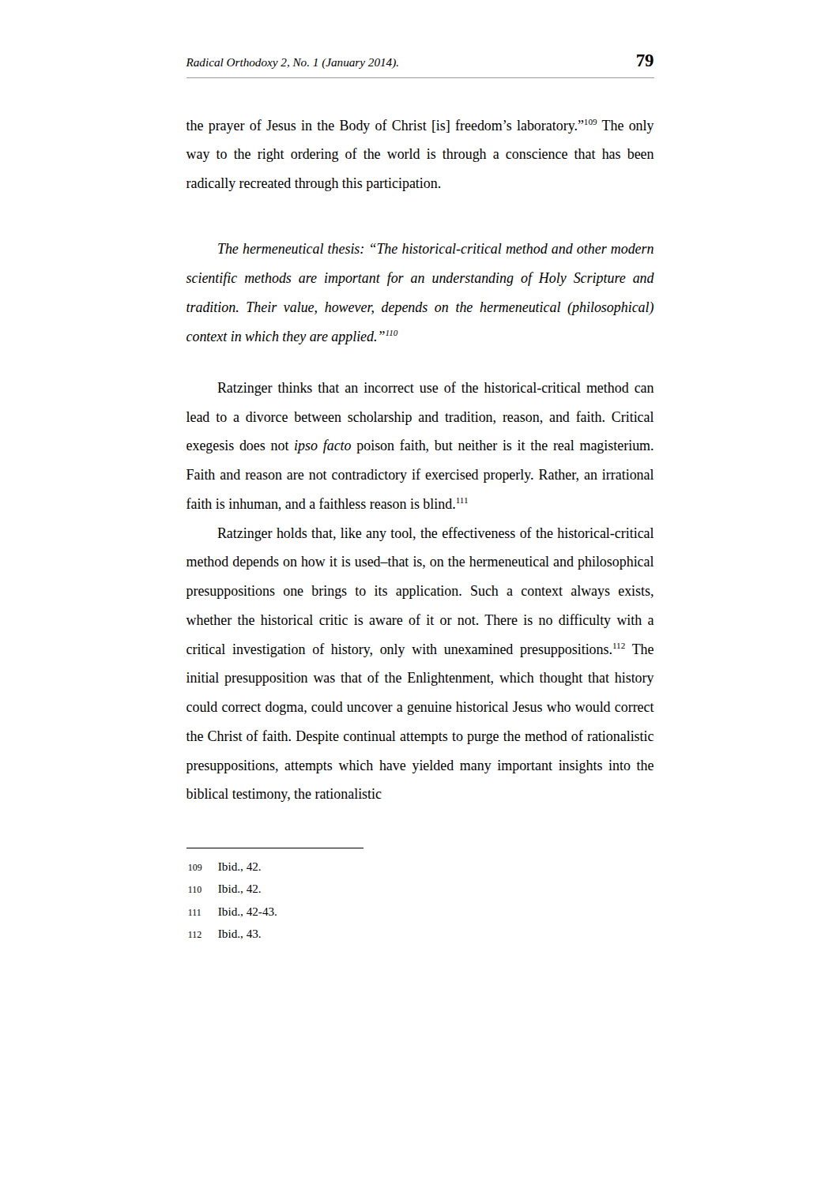Radical Orthodoxy 2, No. 1 (January 2014). 79
the prayer of Jesus in the Body of Christ [is] freedom’s laboratory.”109 The only way to the right ordering of the world is through a conscience that has been radically recreated through this participation.
The hermeneutical thesis: “The historical-critical method and other modern scientific methods are important for an understanding of Holy Scripture and tradition. Their value, however, depends on the hermeneutical (philosophical) context in which they are applied.”110
Ratzinger thinks that an incorrect use of the historical-critical method can lead to a divorce between scholarship and tradition, reason, and faith. Critical exegesis does not ipso facto poison faith, but neither is it the real magisterium. Faith and reason are not contradictory if exercised properly. Rather, an irrational faith is inhuman, and a faithless reason is blind.111
Ratzinger holds that, like any tool, the effectiveness of the historical-critical method depends on how it is used–that is, on the hermeneutical and philosophical presuppositions one brings to its application. Such a context always exists, whether the historical critic is aware of it or not. There is no difficulty with a critical investigation of history, only with unexamined presuppositions.112 The initial presupposition was that of the Enlightenment, which thought that history could correct dogma, could uncover a genuine historical Jesus who would correct the Christ of faith. Despite continual attempts to purge the method of rationalistic presuppositions, attempts which have yielded many important insights into the biblical testimony, the rationalistic
109 Ibid., 42.
110 Ibid., 42.
111 Ibid., 42-43.
112 Ibid., 43.